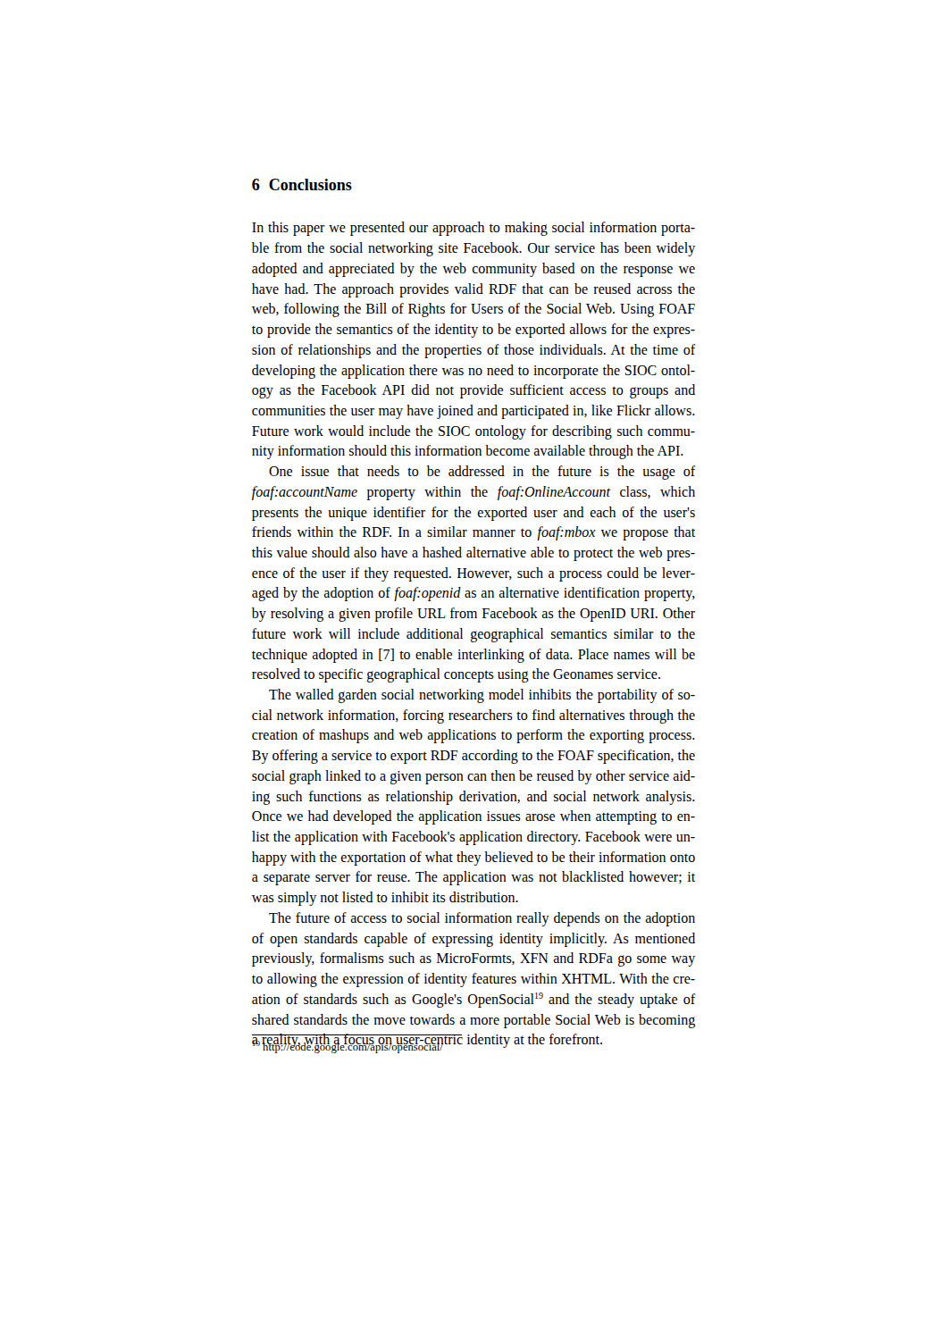6 Conclusions
In this paper we presented our approach to making social information portable from the social networking site Facebook. Our service has been widely adopted and appreciated by the web community based on the response we have had. The approach provides valid RDF that can be reused across the web, following the Bill of Rights for Users of the Social Web. Using FOAF to provide the semantics of the identity to be exported allows for the expression of relationships and the properties of those individuals. At the time of developing the application there was no need to incorporate the SIOC ontology as the Facebook API did not provide sufficient access to groups and communities the user may have joined and participated in, like Flickr allows. Future work would include the SIOC ontology for describing such community information should this information become available through the API.
One issue that needs to be addressed in the future is the usage of foaf:accountName property within the foaf:OnlineAccount class, which presents the unique identifier for the exported user and each of the user's friends within the RDF. In a similar manner to foaf:mbox we propose that this value should also have a hashed alternative able to protect the web presence of the user if they requested. However, such a process could be leveraged by the adoption of foaf:openid as an alternative identification property, by resolving a given profile URL from Facebook as the OpenID URI. Other future work will include additional geographical semantics similar to the technique adopted in [7] to enable interlinking of data. Place names will be resolved to specific geographical concepts using the Geonames service.
The walled garden social networking model inhibits the portability of social network information, forcing researchers to find alternatives through the creation of mashups and web applications to perform the exporting process. By offering a service to export RDF according to the FOAF specification, the social graph linked to a given person can then be reused by other service aiding such functions as relationship derivation, and social network analysis. Once we had developed the application issues arose when attempting to enlist the application with Facebook's application directory. Facebook were unhappy with the exportation of what they believed to be their information onto a separate server for reuse. The application was not blacklisted however; it was simply not listed to inhibit its distribution.
The future of access to social information really depends on the adoption of open standards capable of expressing identity implicitly. As mentioned previously, formalisms such as MicroFormts, XFN and RDFa go some way to allowing the expression of identity features within XHTML. With the creation of standards such as Google's OpenSocial19 and the steady uptake of shared standards the move towards a more portable Social Web is becoming a reality, with a focus on user-centric identity at the forefront.
19 http://code.google.com/apis/opensocial/